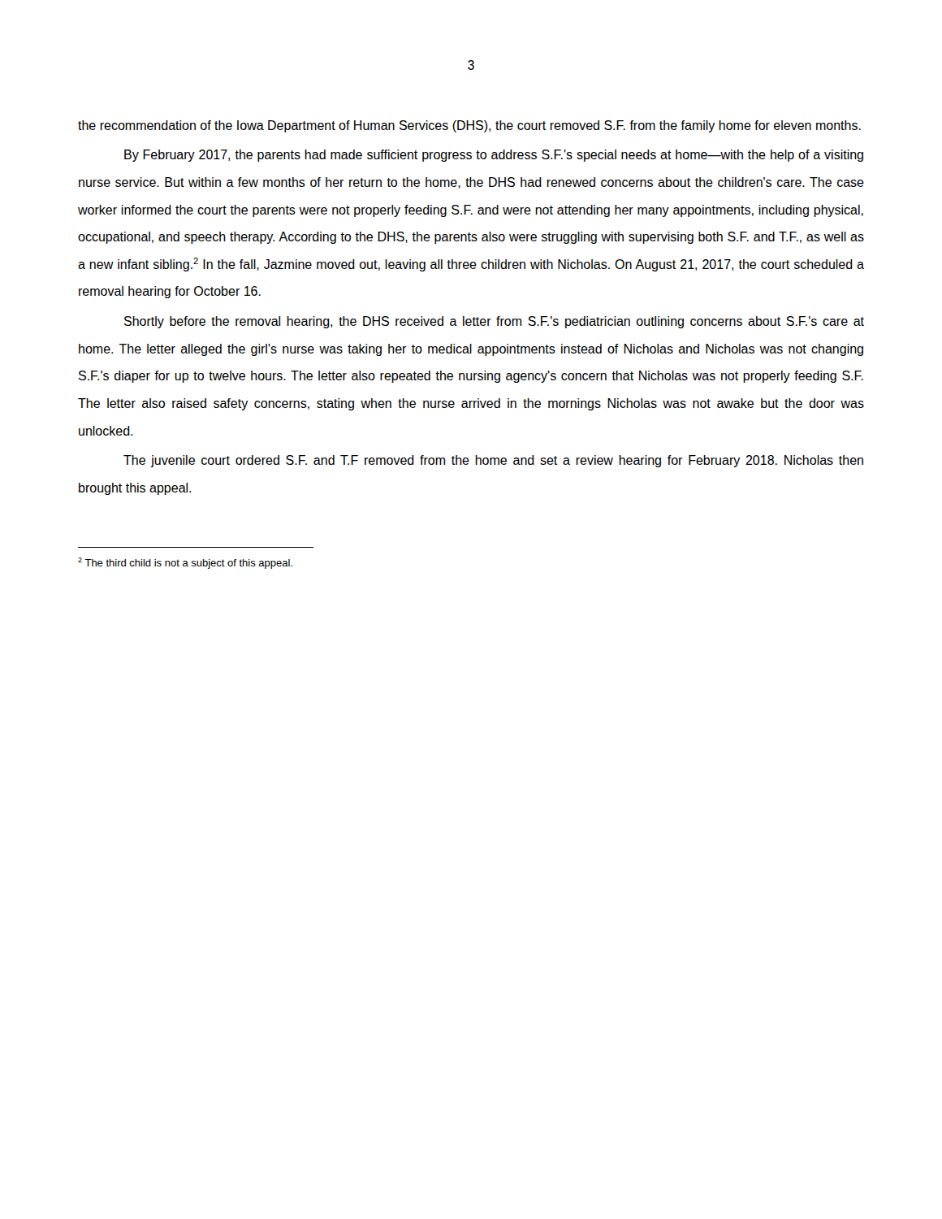3
the recommendation of the Iowa Department of Human Services (DHS), the court removed S.F. from the family home for eleven months.
By February 2017, the parents had made sufficient progress to address S.F.'s special needs at home—with the help of a visiting nurse service. But within a few months of her return to the home, the DHS had renewed concerns about the children's care. The case worker informed the court the parents were not properly feeding S.F. and were not attending her many appointments, including physical, occupational, and speech therapy. According to the DHS, the parents also were struggling with supervising both S.F. and T.F., as well as a new infant sibling.2 In the fall, Jazmine moved out, leaving all three children with Nicholas. On August 21, 2017, the court scheduled a removal hearing for October 16.
Shortly before the removal hearing, the DHS received a letter from S.F.'s pediatrician outlining concerns about S.F.'s care at home. The letter alleged the girl's nurse was taking her to medical appointments instead of Nicholas and Nicholas was not changing S.F.'s diaper for up to twelve hours. The letter also repeated the nursing agency's concern that Nicholas was not properly feeding S.F. The letter also raised safety concerns, stating when the nurse arrived in the mornings Nicholas was not awake but the door was unlocked.
The juvenile court ordered S.F. and T.F removed from the home and set a review hearing for February 2018. Nicholas then brought this appeal.
2 The third child is not a subject of this appeal.